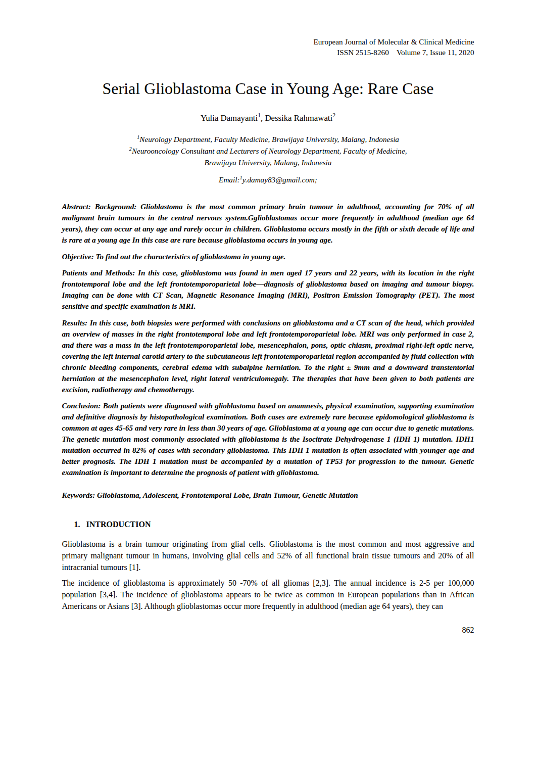European Journal of Molecular & Clinical Medicine
ISSN 2515-8260 Volume 7, Issue 11, 2020
Serial Glioblastoma Case in Young Age: Rare Case
Yulia Damayanti1, Dessika Rahmawati2
1Neurology Department, Faculty Medicine, Brawijaya University, Malang, Indonesia
2Neurooncology Consultant and Lecturers of Neurology Department, Faculty of Medicine,
Brawijaya University, Malang, Indonesia
Email:1y.damay83@gmail.com;
Abstract: Background: Glioblastoma is the most common primary brain tumour in adulthood, accounting for 70% of all malignant brain tumours in the central nervous system.Gglioblastomas occur more frequently in adulthood (median age 64 years), they can occur at any age and rarely occur in children. Glioblastoma occurs mostly in the fifth or sixth decade of life and is rare at a young age In this case are rare because glioblastoma occurs in young age.
Objective: To find out the characteristics of glioblastoma in young age.
Patients and Methods: In this case, glioblastoma was found in men aged 17 years and 22 years, with its location in the right frontotemporal lobe and the left frontotemporoparietal lobe—diagnosis of glioblastoma based on imaging and tumour biopsy. Imaging can be done with CT Scan, Magnetic Resonance Imaging (MRI), Positron Emission Tomography (PET). The most sensitive and specific examination is MRI.
Results: In this case, both biopsies were performed with conclusions on glioblastoma and a CT scan of the head, which provided an overview of masses in the right frontotemporal lobe and left frontotemporoparietal lobe. MRI was only performed in case 2, and there was a mass in the left frontotemporoparietal lobe, mesencephalon, pons, optic chiasm, proximal right-left optic nerve, covering the left internal carotid artery to the subcutaneous left frontotemporoparietal region accompanied by fluid collection with chronic bleeding components, cerebral edema with subalpine herniation. To the right ± 9mm and a downward transtentorial herniation at the mesencephalon level, right lateral ventriculomegaly. The therapies that have been given to both patients are excision, radiotherapy and chemotherapy.
Conclusion: Both patients were diagnosed with glioblastoma based on anamnesis, physical examination, supporting examination and definitive diagnosis by histopathological examination. Both cases are extremely rare because epidomological glioblastoma is common at ages 45-65 and very rare in less than 30 years of age. Glioblastoma at a young age can occur due to genetic mutations. The genetic mutation most commonly associated with glioblastoma is the Isocitrate Dehydrogenase 1 (IDH 1) mutation. IDH1 mutation occurred in 82% of cases with secondary glioblastoma. This IDH 1 mutation is often associated with younger age and better prognosis. The IDH 1 mutation must be accompanied by a mutation of TP53 for progression to the tumour. Genetic examination is important to determine the prognosis of patient with glioblastoma.
Keywords: Glioblastoma, Adolescent, Frontotemporal Lobe, Brain Tumour, Genetic Mutation
1. INTRODUCTION
Glioblastoma is a brain tumour originating from glial cells. Glioblastoma is the most common and most aggressive and primary malignant tumour in humans, involving glial cells and 52% of all functional brain tissue tumours and 20% of all intracranial tumours [1].
The incidence of glioblastoma is approximately 50 -70% of all gliomas [2,3]. The annual incidence is 2-5 per 100,000 population [3,4]. The incidence of glioblastoma appears to be twice as common in European populations than in African Americans or Asians [3]. Although glioblastomas occur more frequently in adulthood (median age 64 years), they can
862